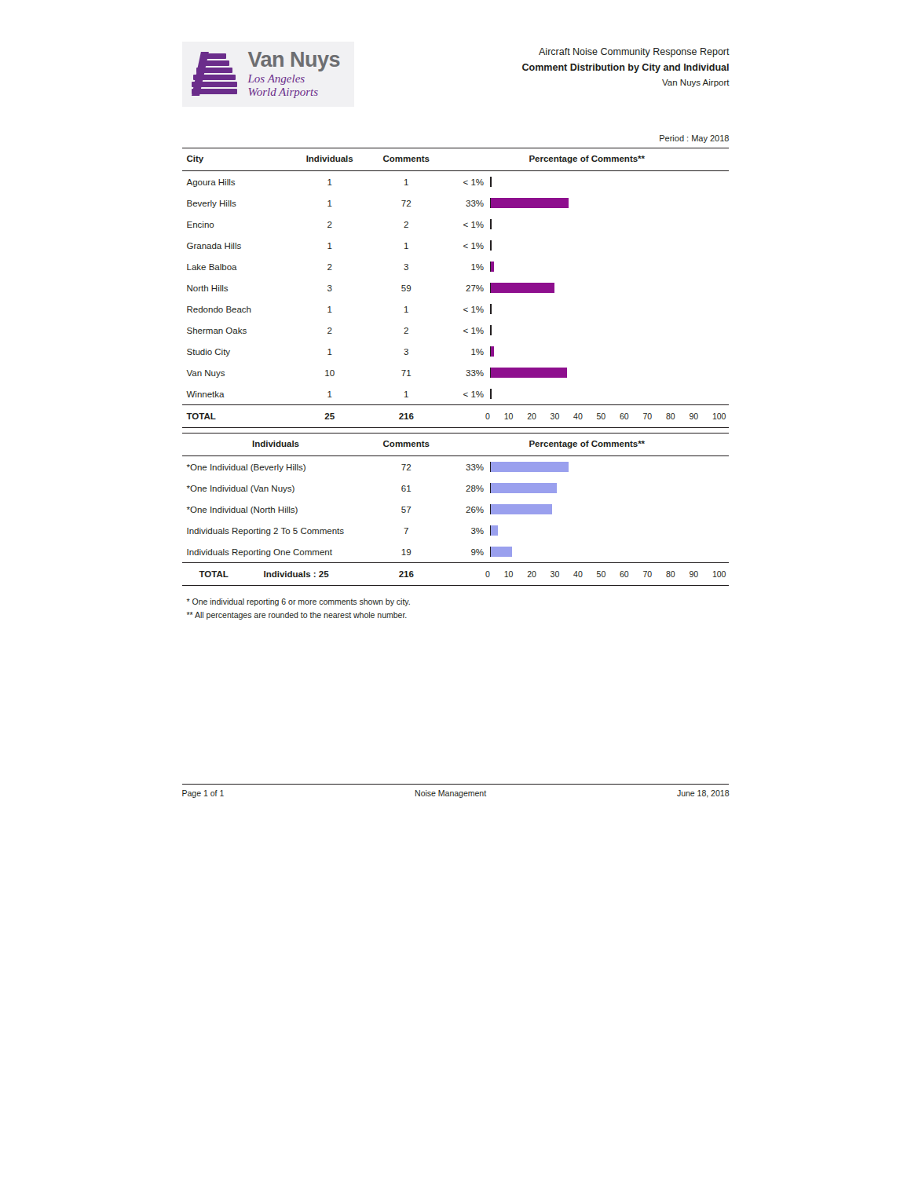Van Nuys
Los Angeles
World Airports
Aircraft Noise Community Response Report
Comment Distribution by City and Individual
Van Nuys Airport
Period : May 2018
| City | Individuals | Comments | Percentage of Comments** |
| --- | --- | --- | --- |
| Agoura Hills | 1 | 1 | < 1% |
| Beverly Hills | 1 | 72 | 33% |
| Encino | 2 | 2 | < 1% |
| Granada Hills | 1 | 1 | < 1% |
| Lake Balboa | 2 | 3 | 1% |
| North Hills | 3 | 59 | 27% |
| Redondo Beach | 1 | 1 | < 1% |
| Sherman Oaks | 2 | 2 | < 1% |
| Studio City | 1 | 3 | 1% |
| Van Nuys | 10 | 71 | 33% |
| Winnetka | 1 | 1 | < 1% |
| TOTAL | 25 | 216 | 0 10 20 30 40 50 60 70 80 90 100 |
| Individuals | Comments | Percentage of Comments** |
| --- | --- | --- |
| *One Individual (Beverly Hills) | 72 | 33% |
| *One Individual (Van Nuys) | 61 | 28% |
| *One Individual (North Hills) | 57 | 26% |
| Individuals Reporting 2 To 5 Comments | 7 | 3% |
| Individuals Reporting One Comment | 19 | 9% |
| TOTAL Individuals : 25 | 216 | 0 10 20 30 40 50 60 70 80 90 100 |
* One individual reporting 6 or more comments shown by city.
** All percentages are rounded to the nearest whole number.
Page 1 of 1
Noise Management
June 18, 2018